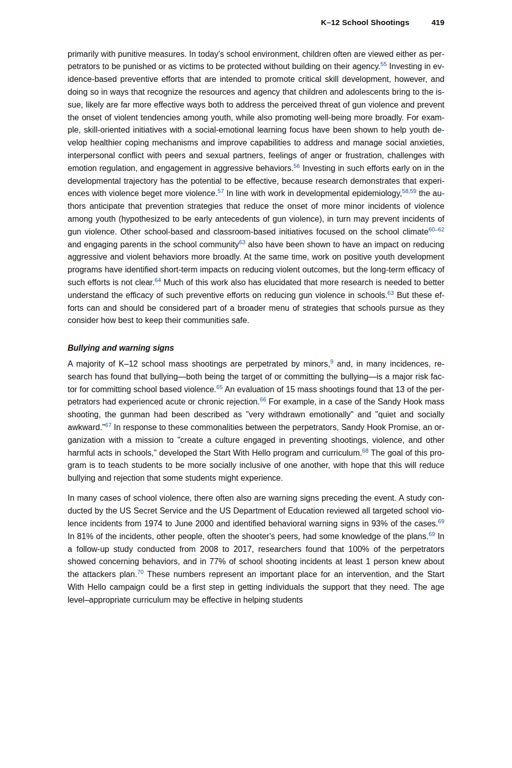K–12 School Shootings 419
primarily with punitive measures. In today's school environment, children often are viewed either as perpetrators to be punished or as victims to be protected without building on their agency.55 Investing in evidence-based preventive efforts that are intended to promote critical skill development, however, and doing so in ways that recognize the resources and agency that children and adolescents bring to the issue, likely are far more effective ways both to address the perceived threat of gun violence and prevent the onset of violent tendencies among youth, while also promoting well-being more broadly. For example, skill-oriented initiatives with a social-emotional learning focus have been shown to help youth develop healthier coping mechanisms and improve capabilities to address and manage social anxieties, interpersonal conflict with peers and sexual partners, feelings of anger or frustration, challenges with emotion regulation, and engagement in aggressive behaviors.56 Investing in such efforts early on in the developmental trajectory has the potential to be effective, because research demonstrates that experiences with violence beget more violence.57 In line with work in developmental epidemiology,58,59 the authors anticipate that prevention strategies that reduce the onset of more minor incidents of violence among youth (hypothesized to be early antecedents of gun violence), in turn may prevent incidents of gun violence. Other school-based and classroom-based initiatives focused on the school climate60–62 and engaging parents in the school community63 also have been shown to have an impact on reducing aggressive and violent behaviors more broadly. At the same time, work on positive youth development programs have identified short-term impacts on reducing violent outcomes, but the long-term efficacy of such efforts is not clear.64 Much of this work also has elucidated that more research is needed to better understand the efficacy of such preventive efforts on reducing gun violence in schools.63 But these efforts can and should be considered part of a broader menu of strategies that schools pursue as they consider how best to keep their communities safe.
Bullying and warning signs
A majority of K–12 school mass shootings are perpetrated by minors,9 and, in many incidences, research has found that bullying—both being the target of or committing the bullying—is a major risk factor for committing school based violence.65 An evaluation of 15 mass shootings found that 13 of the perpetrators had experienced acute or chronic rejection.66 For example, in a case of the Sandy Hook mass shooting, the gunman had been described as "very withdrawn emotionally" and "quiet and socially awkward."67 In response to these commonalities between the perpetrators, Sandy Hook Promise, an organization with a mission to "create a culture engaged in preventing shootings, violence, and other harmful acts in schools," developed the Start With Hello program and curriculum.68 The goal of this program is to teach students to be more socially inclusive of one another, with hope that this will reduce bullying and rejection that some students might experience.
In many cases of school violence, there often also are warning signs preceding the event. A study conducted by the US Secret Service and the US Department of Education reviewed all targeted school violence incidents from 1974 to June 2000 and identified behavioral warning signs in 93% of the cases.69 In 81% of the incidents, other people, often the shooter's peers, had some knowledge of the plans.69 In a follow-up study conducted from 2008 to 2017, researchers found that 100% of the perpetrators showed concerning behaviors, and in 77% of school shooting incidents at least 1 person knew about the attackers plan.70 These numbers represent an important place for an intervention, and the Start With Hello campaign could be a first step in getting individuals the support that they need. The age level–appropriate curriculum may be effective in helping students